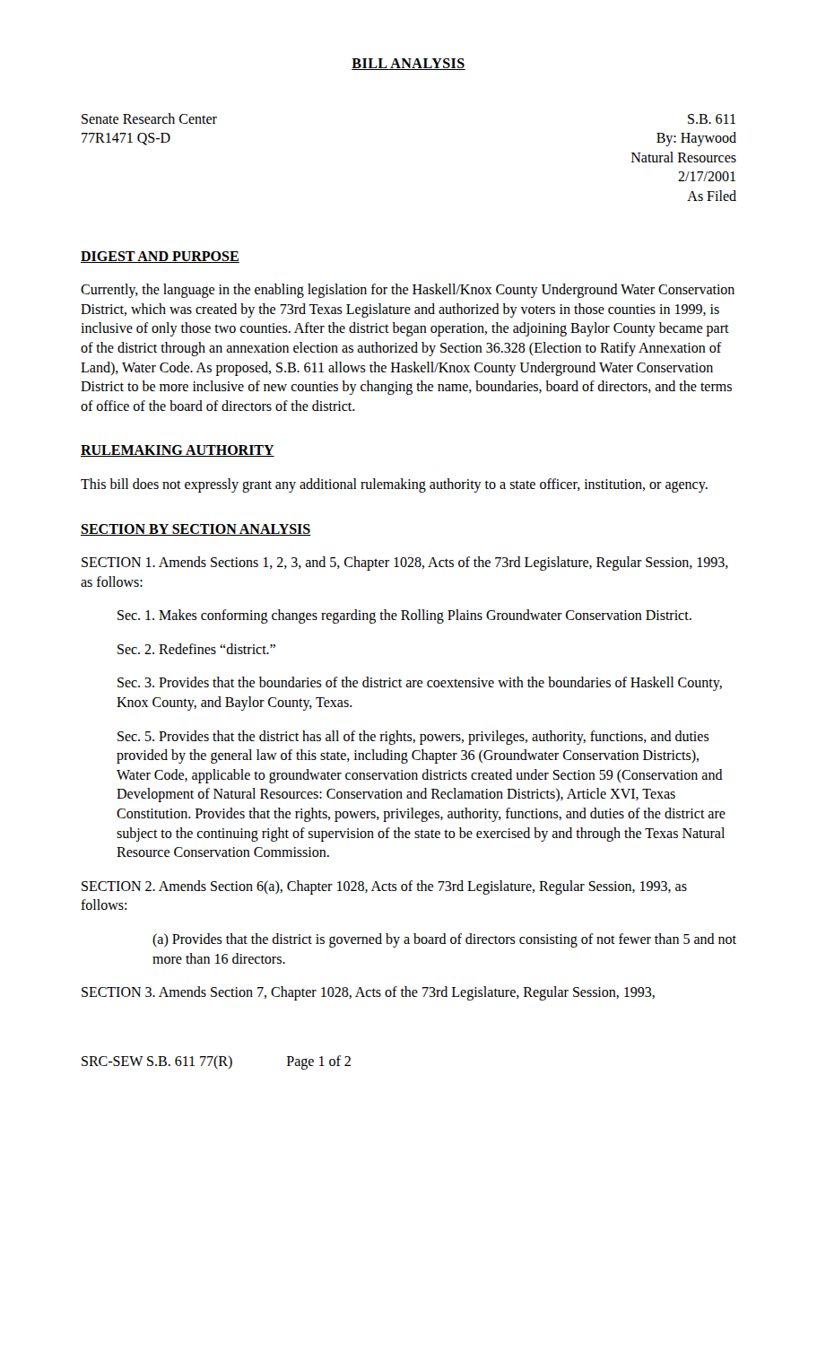BILL ANALYSIS
S.B. 611
By: Haywood
Natural Resources
2/17/2001
As Filed
Senate Research Center
77R1471 QS-D
DIGEST AND PURPOSE
Currently, the language in the enabling legislation for the Haskell/Knox County Underground Water Conservation District, which was created by the 73rd Texas Legislature and authorized by voters in those counties in 1999, is inclusive of only those two counties. After the district began operation, the adjoining Baylor County became part of the district through an annexation election as authorized by Section 36.328 (Election to Ratify Annexation of Land), Water Code. As proposed, S.B. 611 allows the Haskell/Knox County Underground Water Conservation District to be more inclusive of new counties by changing the name, boundaries, board of directors, and the terms of office of the board of directors of the district.
RULEMAKING AUTHORITY
This bill does not expressly grant any additional rulemaking authority to a state officer, institution, or agency.
SECTION BY SECTION ANALYSIS
SECTION 1. Amends Sections 1, 2, 3, and 5, Chapter 1028, Acts of the 73rd Legislature, Regular Session, 1993, as follows:
Sec. 1. Makes conforming changes regarding the Rolling Plains Groundwater Conservation District.
Sec. 2. Redefines “district.”
Sec. 3. Provides that the boundaries of the district are coextensive with the boundaries of Haskell County, Knox County, and Baylor County, Texas.
Sec. 5. Provides that the district has all of the rights, powers, privileges, authority, functions, and duties provided by the general law of this state, including Chapter 36 (Groundwater Conservation Districts), Water Code, applicable to groundwater conservation districts created under Section 59 (Conservation and Development of Natural Resources: Conservation and Reclamation Districts), Article XVI, Texas Constitution. Provides that the rights, powers, privileges, authority, functions, and duties of the district are subject to the continuing right of supervision of the state to be exercised by and through the Texas Natural Resource Conservation Commission.
SECTION 2. Amends Section 6(a), Chapter 1028, Acts of the 73rd Legislature, Regular Session, 1993, as follows:
(a) Provides that the district is governed by a board of directors consisting of not fewer than 5 and not more than 16 directors.
SECTION 3. Amends Section 7, Chapter 1028, Acts of the 73rd Legislature, Regular Session, 1993,
SRC-SEW S.B. 611 77(R)
Page 1 of 2